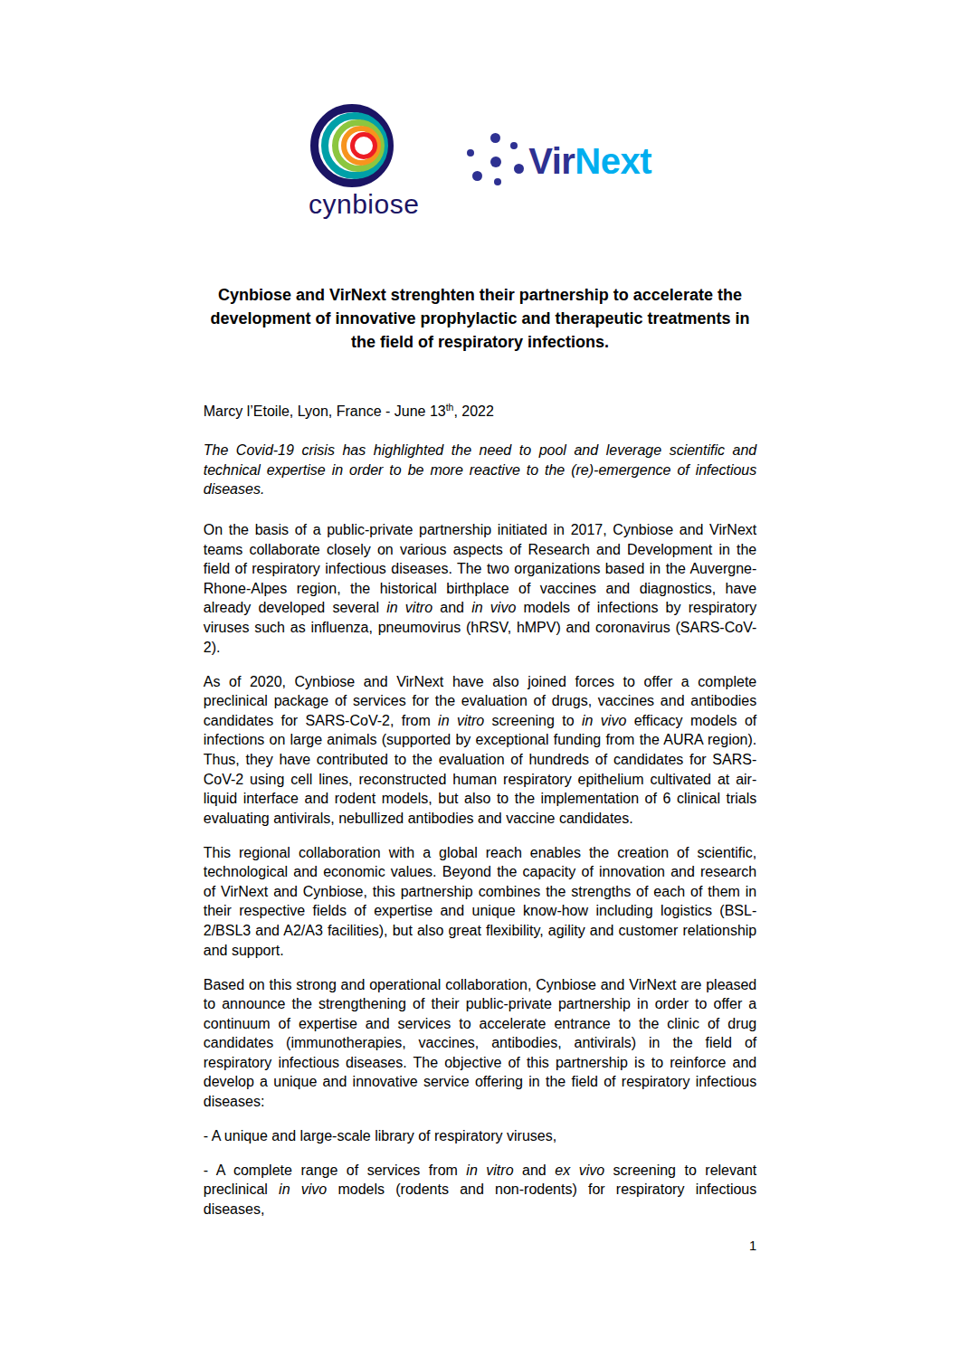cynbiose
VirNext
Cynbiose and VirNext strenghten their partnership to accelerate the development of innovative prophylactic and therapeutic treatments in the field of respiratory infections.
Marcy l’Etoile, Lyon, France - June 13th, 2022
The Covid-19 crisis has highlighted the need to pool and leverage scientific and technical expertise in order to be more reactive to the (re)-emergence of infectious diseases.
On the basis of a public-private partnership initiated in 2017, Cynbiose and VirNext teams collaborate closely on various aspects of Research and Development in the field of respiratory infectious diseases. The two organizations based in the Auvergne-Rhone-Alpes region, the historical birthplace of vaccines and diagnostics, have already developed several in vitro and in vivo models of infections by respiratory viruses such as influenza, pneumovirus (hRSV, hMPV) and coronavirus (SARS-CoV-2).
As of 2020, Cynbiose and VirNext have also joined forces to offer a complete preclinical package of services for the evaluation of drugs, vaccines and antibodies candidates for SARS-CoV-2, from in vitro screening to in vivo efficacy models of infections on large animals (supported by exceptional funding from the AURA region). Thus, they have contributed to the evaluation of hundreds of candidates for SARS-CoV-2 using cell lines, reconstructed human respiratory epithelium cultivated at air-liquid interface and rodent models, but also to the implementation of 6 clinical trials evaluating antivirals, nebullized antibodies and vaccine candidates.
This regional collaboration with a global reach enables the creation of scientific, technological and economic values. Beyond the capacity of innovation and research of VirNext and Cynbiose, this partnership combines the strengths of each of them in their respective fields of expertise and unique know-how including logistics (BSL-2/BSL3 and A2/A3 facilities), but also great flexibility, agility and customer relationship and support.
Based on this strong and operational collaboration, Cynbiose and VirNext are pleased to announce the strengthening of their public-private partnership in order to offer a continuum of expertise and services to accelerate entrance to the clinic of drug candidates (immunotherapies, vaccines, antibodies, antivirals) in the field of respiratory infectious diseases. The objective of this partnership is to reinforce and develop a unique and innovative service offering in the field of respiratory infectious diseases:
- A unique and large-scale library of respiratory viruses,
- A complete range of services from in vitro and ex vivo screening to relevant preclinical in vivo models (rodents and non-rodents) for respiratory infectious diseases,
1